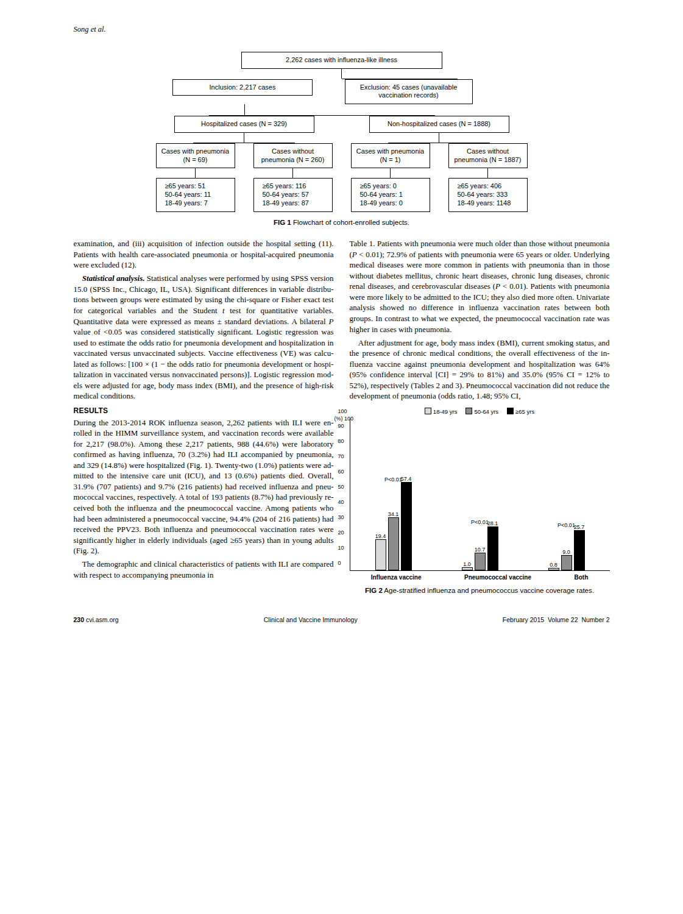Song et al.
2,262 cases with influenza-like illness
Inclusion: 2,217 cases
Exclusion: 45 cases (unavailable vaccination records)
Hospitalized cases (N = 329)
Non-hospitalized cases (N = 1888)
Cases with pneumonia (N = 69)
Cases without pneumonia (N = 260)
Cases with pneumonia (N = 1)
Cases without pneumonia (N = 1887)
≥65 years: 51
50-64 years: 11
18-49 years: 7
≥65 years: 116
50-64 years: 57
18-49 years: 87
≥65 years: 0
50-64 years: 1
18-49 years: 0
≥65 years: 406
50-64 years: 333
18-49 years: 1148
FIG 1 Flowchart of cohort-enrolled subjects.
examination, and (iii) acquisition of infection outside the hospital setting (11). Patients with health care-associated pneumonia or hospital-acquired pneumonia were excluded (12).
Statistical analysis. Statistical analyses were performed by using SPSS version 15.0 (SPSS Inc., Chicago, IL, USA). Significant differences in variable distributions between groups were estimated by using the chi-square or Fisher exact test for categorical variables and the Student t test for quantitative variables. Quantitative data were expressed as means ± standard deviations. A bilateral P value of <0.05 was considered statistically significant. Logistic regression was used to estimate the odds ratio for pneumonia development and hospitalization in vaccinated versus unvaccinated subjects. Vaccine effectiveness (VE) was calculated as follows: [100 × (1 − the odds ratio for pneumonia development or hospitalization in vaccinated versus nonvaccinated persons)]. Logistic regression models were adjusted for age, body mass index (BMI), and the presence of high-risk medical conditions.
RESULTS
During the 2013-2014 ROK influenza season, 2,262 patients with ILI were enrolled in the HIMM surveillance system, and vaccination records were available for 2,217 (98.0%). Among these 2,217 patients, 988 (44.6%) were laboratory confirmed as having influenza, 70 (3.2%) had ILI accompanied by pneumonia, and 329 (14.8%) were hospitalized (Fig. 1). Twenty-two (1.0%) patients were admitted to the intensive care unit (ICU), and 13 (0.6%) patients died. Overall, 31.9% (707 patients) and 9.7% (216 patients) had received influenza and pneumococcal vaccines, respectively. A total of 193 patients (8.7%) had previously received both the influenza and the pneumococcal vaccine. Among patients who had been administered a pneumococcal vaccine, 94.4% (204 of 216 patients) had received the PPV23. Both influenza and pneumococcal vaccination rates were significantly higher in elderly individuals (aged ≥65 years) than in young adults (Fig. 2).
The demographic and clinical characteristics of patients with ILI are compared with respect to accompanying pneumonia in
Table 1. Patients with pneumonia were much older than those without pneumonia (P < 0.01); 72.9% of patients with pneumonia were 65 years or older. Underlying medical diseases were more common in patients with pneumonia than in those without diabetes mellitus, chronic heart diseases, chronic lung diseases, chronic renal diseases, and cerebrovascular diseases (P < 0.01). Patients with pneumonia were more likely to be admitted to the ICU; they also died more often. Univariate analysis showed no difference in influenza vaccination rates between both groups. In contrast to what we expected, the pneumococcal vaccination rate was higher in cases with pneumonia.
After adjustment for age, body mass index (BMI), current smoking status, and the presence of chronic medical conditions, the overall effectiveness of the influenza vaccine against pneumonia development and hospitalization was 64% (95% confidence interval [CI] = 29% to 81%) and 35.0% (95% CI = 12% to 52%), respectively (Tables 2 and 3). Pneumococcal vaccination did not reduce the development of pneumonia (odds ratio, 1.48; 95% CI,
18-49 yrs 50-64 yrs ≥65 yrs
(%) 100
100
90
80
70
60
50
40
30
20
10
0
P<0.01
19.4
34.1
57.4
P<0.01
1.0
10.7
28.1
P<0.01
0.8
9.0
25.7
Influenza vaccine Pneumococcal vaccine Both
FIG 2 Age-stratified influenza and pneumococcus vaccine coverage rates.
230 cvi.asm.org
Clinical and Vaccine Immunology
February 2015 Volume 22 Number 2